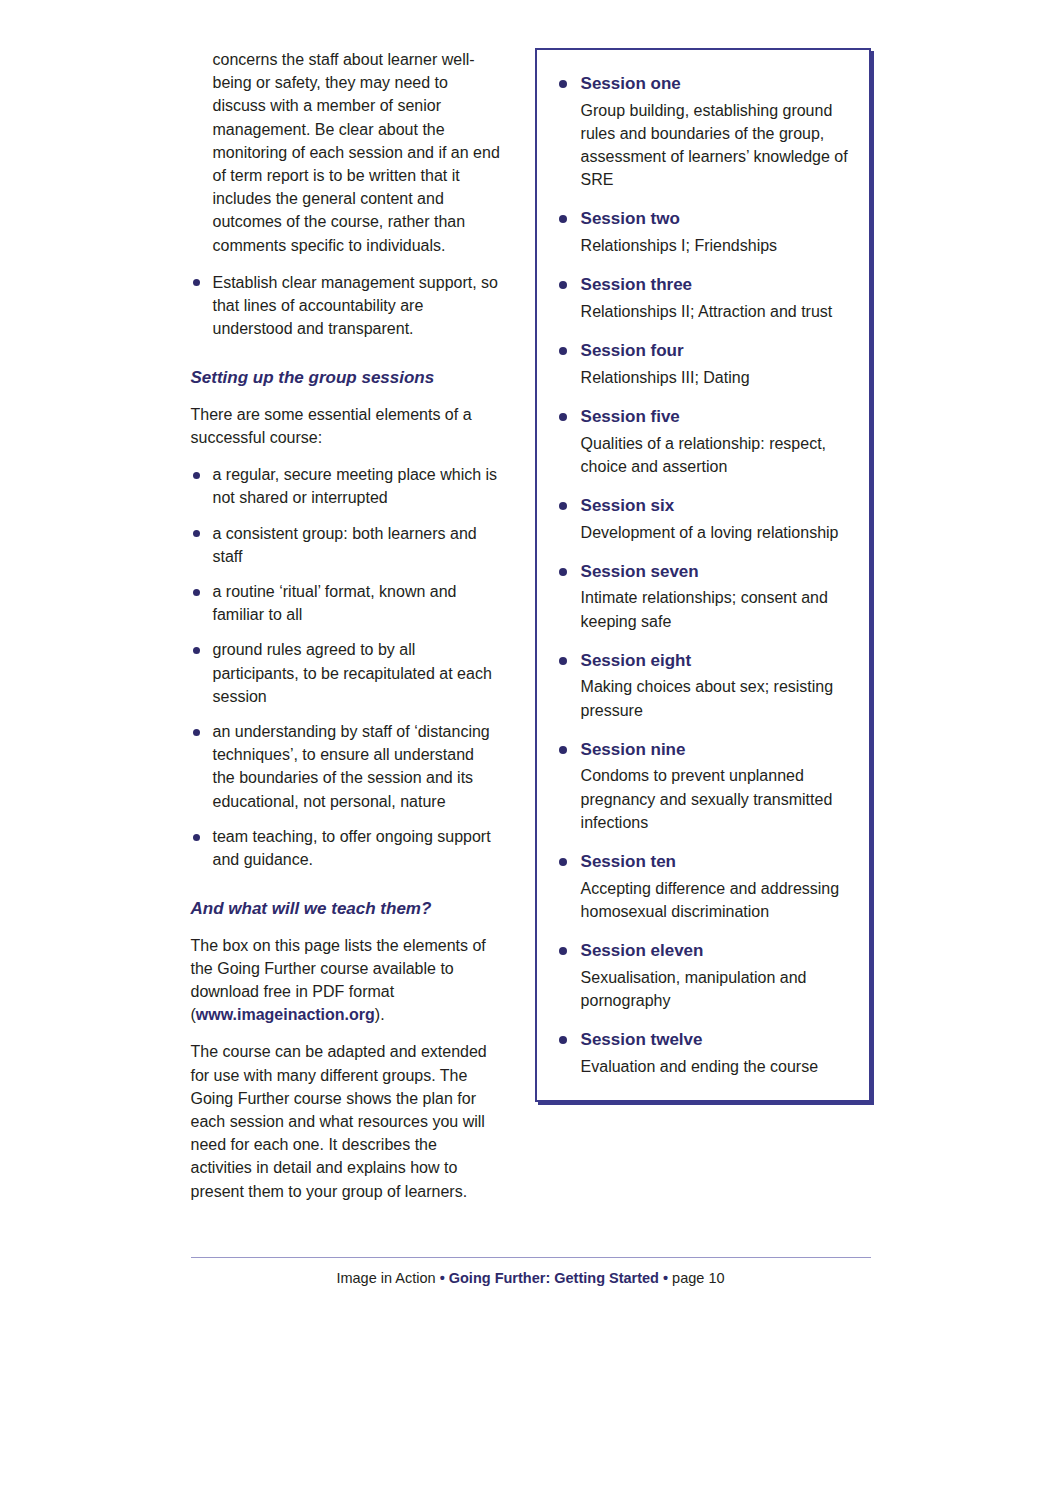concerns the staff about learner well-being or safety, they may need to discuss with a member of senior management. Be clear about the monitoring of each session and if an end of term report is to be written that it includes the general content and outcomes of the course, rather than comments specific to individuals.
Establish clear management support, so that lines of accountability are understood and transparent.
Setting up the group sessions
There are some essential elements of a successful course:
a regular, secure meeting place which is not shared or interrupted
a consistent group: both learners and staff
a routine ‘ritual’ format, known and familiar to all
ground rules agreed to by all participants, to be recapitulated at each session
an understanding by staff of ‘distancing techniques’, to ensure all understand the boundaries of the session and its educational, not personal, nature
team teaching, to offer ongoing support and guidance.
And what will we teach them?
The box on this page lists the elements of the Going Further course available to download free in PDF format (www.imageinaction.org).
The course can be adapted and extended for use with many different groups. The Going Further course shows the plan for each session and what resources you will need for each one. It describes the activities in detail and explains how to present them to your group of learners.
Session one Group building, establishing ground rules and boundaries of the group, assessment of learners’ knowledge of SRE
Session two Relationships I; Friendships
Session three Relationships II; Attraction and trust
Session four Relationships III; Dating
Session five Qualities of a relationship: respect, choice and assertion
Session six Development of a loving relationship
Session seven Intimate relationships; consent and keeping safe
Session eight Making choices about sex; resisting pressure
Session nine Condoms to prevent unplanned pregnancy and sexually transmitted infections
Session ten Accepting difference and addressing homosexual discrimination
Session eleven Sexualisation, manipulation and pornography
Session twelve Evaluation and ending the course
Image in Action • Going Further: Getting Started • page 10